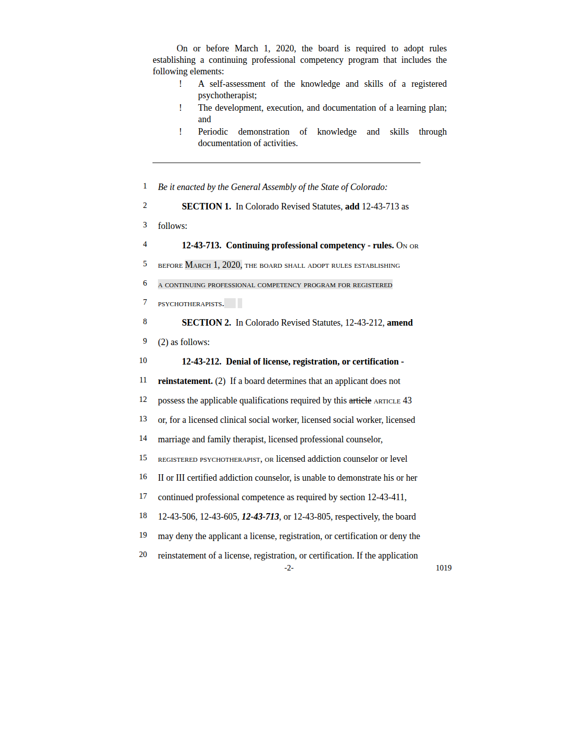On or before March 1, 2020, the board is required to adopt rules establishing a continuing professional competency program that includes the following elements:
!A self-assessment of the knowledge and skills of a registered psychotherapist;
!The development, execution, and documentation of a learning plan; and
!Periodic demonstration of knowledge and skills through documentation of activities.
| 1 | Be it enacted by the General Assembly of the State of Colorado: |
| 2 | SECTION 1. In Colorado Revised Statutes, add 12-43-713 as |
| 3 | follows: |
| 4 | 12-43-713. Continuing professional competency - rules. On or |
| 5 | before March 1, 2020, the board shall adopt rules establishing |
| 6 | a continuing professional competency program for registered |
| 7 | psychotherapists. |
| 8 | SECTION 2. In Colorado Revised Statutes, 12-43-212, amend |
| 9 | (2) as follows: |
| 10 | 12-43-212. Denial of license, registration, or certification - |
| 11 | reinstatement. (2) If a board determines that an applicant does not |
| 12 | possess the applicable qualifications required by this article article 43 |
| 13 | or, for a licensed clinical social worker, licensed social worker, licensed |
| 14 | marriage and family therapist, licensed professional counselor, |
| 15 | registered psychotherapist, or licensed addiction counselor or level |
| 16 | II or III certified addiction counselor, is unable to demonstrate his or her |
| 17 | continued professional competence as required by section 12-43-411, |
| 18 | 12-43-506, 12-43-605, 12-43-713 , or 12-43-805, respectively, the board |
| 19 | may deny the applicant a license, registration, or certification or deny the |
| 20 | reinstatement of a license, registration, or certification. If the application |
-2-
1019